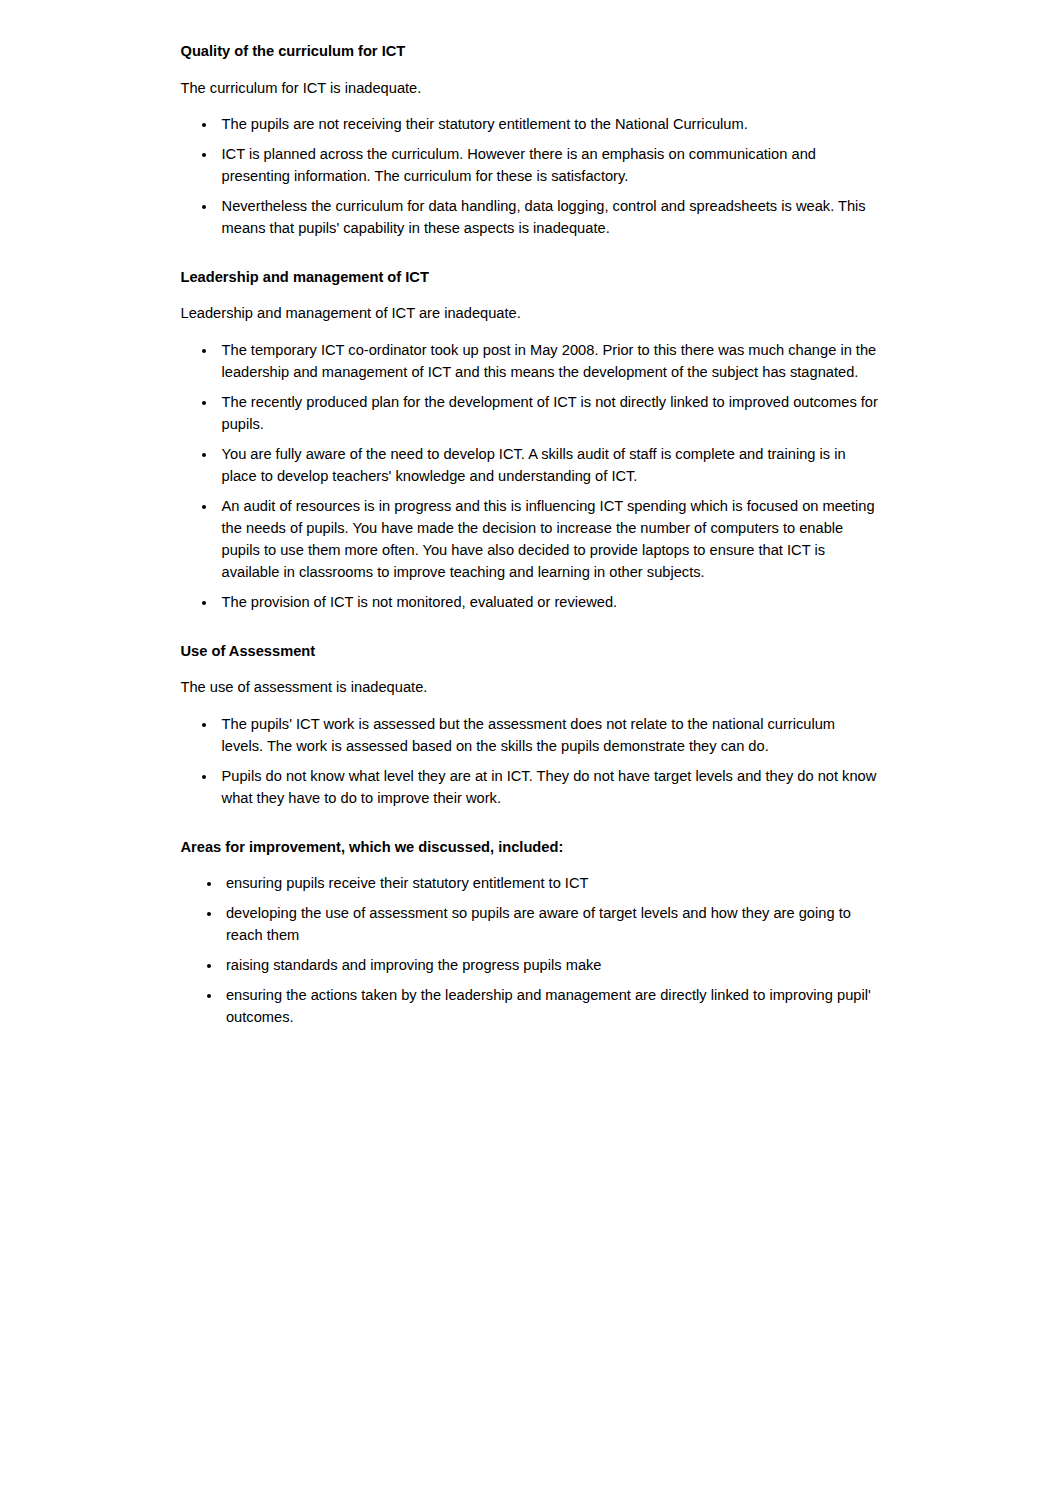Quality of the curriculum for ICT
The curriculum for ICT is inadequate.
The pupils are not receiving their statutory entitlement to the National Curriculum.
ICT is planned across the curriculum. However there is an emphasis on communication and presenting information. The curriculum for these is satisfactory.
Nevertheless the curriculum for data handling, data logging, control and spreadsheets is weak. This means that pupils' capability in these aspects is inadequate.
Leadership and management of ICT
Leadership and management of ICT are inadequate.
The temporary ICT co-ordinator took up post in May 2008. Prior to this there was much change in the leadership and management of ICT and this means the development of the subject has stagnated.
The recently produced plan for the development of ICT is not directly linked to improved outcomes for pupils.
You are fully aware of the need to develop ICT. A skills audit of staff is complete and training is in place to develop teachers' knowledge and understanding of ICT.
An audit of resources is in progress and this is influencing ICT spending which is focused on meeting the needs of pupils. You have made the decision to increase the number of computers to enable pupils to use them more often. You have also decided to provide laptops to ensure that ICT is available in classrooms to improve teaching and learning in other subjects.
The provision of ICT is not monitored, evaluated or reviewed.
Use of Assessment
The use of assessment is inadequate.
The pupils' ICT work is assessed but the assessment does not relate to the national curriculum levels. The work is assessed based on the skills the pupils demonstrate they can do.
Pupils do not know what level they are at in ICT. They do not have target levels and they do not know what they have to do to improve their work.
Areas for improvement, which we discussed, included:
ensuring pupils receive their statutory entitlement to ICT
developing the use of assessment so pupils are aware of target levels and how they are going to reach them
raising standards and improving the progress pupils make
ensuring the actions taken by the leadership and management are directly linked to improving pupil' outcomes.